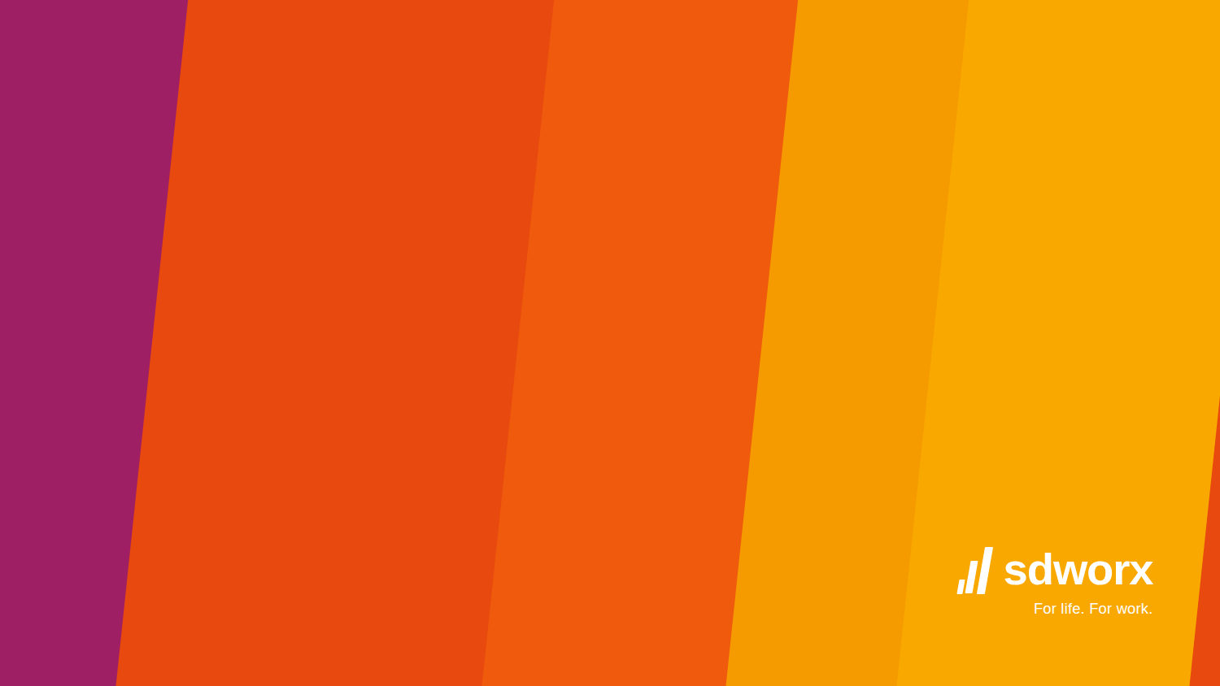sdworx
For life. For work.